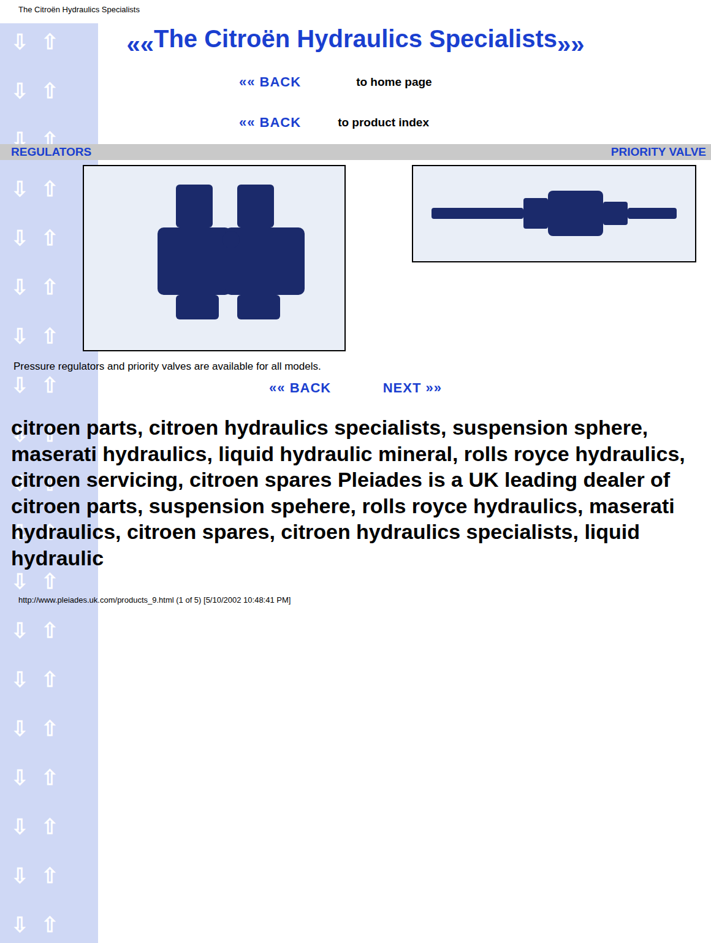⇩ ⇧
⇩ ⇧
⇩ ⇧
⇩ ⇧
⇩ ⇧
⇩ ⇧
⇩ ⇧
⇩ ⇧
⇩ ⇧
⇩ ⇧
⇩ ⇧
⇩ ⇧
⇩ ⇧
⇩ ⇧
⇩ ⇧
⇩ ⇧
⇩ ⇧
⇩ ⇧
⇩ ⇧
The Citroën Hydraulics Specialists
««The Citroën Hydraulics Specialists»»
«« BACK to home page
«« BACK to product index
REGULATORS PRIORITY VALVE
Pressure regulators and priority valves are available for all models.
«« BACK NEXT »»
citroen parts, citroen hydraulics specialists, suspension sphere, maserati hydraulics, liquid hydraulic mineral, rolls royce hydraulics, citroen servicing, citroen spares Pleiades is a UK leading dealer of citroen parts, suspension spehere, rolls royce hydraulics, maserati hydraulics, citroen spares, citroen hydraulics specialists, liquid hydraulic
http://www.pleiades.uk.com/products_9.html (1 of 5) [5/10/2002 10:48:41 PM]